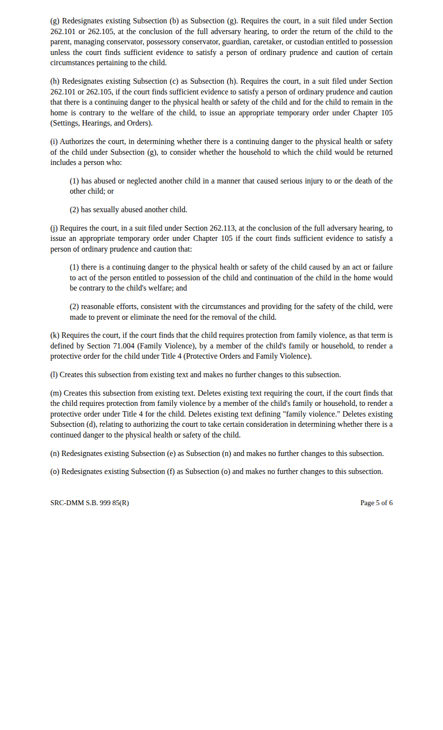(g) Redesignates existing Subsection (b) as Subsection (g). Requires the court, in a suit filed under Section 262.101 or 262.105, at the conclusion of the full adversary hearing, to order the return of the child to the parent, managing conservator, possessory conservator, guardian, caretaker, or custodian entitled to possession unless the court finds sufficient evidence to satisfy a person of ordinary prudence and caution of certain circumstances pertaining to the child.
(h) Redesignates existing Subsection (c) as Subsection (h). Requires the court, in a suit filed under Section 262.101 or 262.105, if the court finds sufficient evidence to satisfy a person of ordinary prudence and caution that there is a continuing danger to the physical health or safety of the child and for the child to remain in the home is contrary to the welfare of the child, to issue an appropriate temporary order under Chapter 105 (Settings, Hearings, and Orders).
(i) Authorizes the court, in determining whether there is a continuing danger to the physical health or safety of the child under Subsection (g), to consider whether the household to which the child would be returned includes a person who:
(1) has abused or neglected another child in a manner that caused serious injury to or the death of the other child; or
(2) has sexually abused another child.
(j) Requires the court, in a suit filed under Section 262.113, at the conclusion of the full adversary hearing, to issue an appropriate temporary order under Chapter 105 if the court finds sufficient evidence to satisfy a person of ordinary prudence and caution that:
(1) there is a continuing danger to the physical health or safety of the child caused by an act or failure to act of the person entitled to possession of the child and continuation of the child in the home would be contrary to the child's welfare; and
(2) reasonable efforts, consistent with the circumstances and providing for the safety of the child, were made to prevent or eliminate the need for the removal of the child.
(k) Requires the court, if the court finds that the child requires protection from family violence, as that term is defined by Section 71.004 (Family Violence), by a member of the child's family or household, to render a protective order for the child under Title 4 (Protective Orders and Family Violence).
(l) Creates this subsection from existing text and makes no further changes to this subsection.
(m) Creates this subsection from existing text. Deletes existing text requiring the court, if the court finds that the child requires protection from family violence by a member of the child's family or household, to render a protective order under Title 4 for the child. Deletes existing text defining "family violence." Deletes existing Subsection (d), relating to authorizing the court to take certain consideration in determining whether there is a continued danger to the physical health or safety of the child.
(n) Redesignates existing Subsection (e) as Subsection (n) and makes no further changes to this subsection.
(o) Redesignates existing Subsection (f) as Subsection (o) and makes no further changes to this subsection.
SRC-DMM S.B. 999 85(R) Page 5 of 6